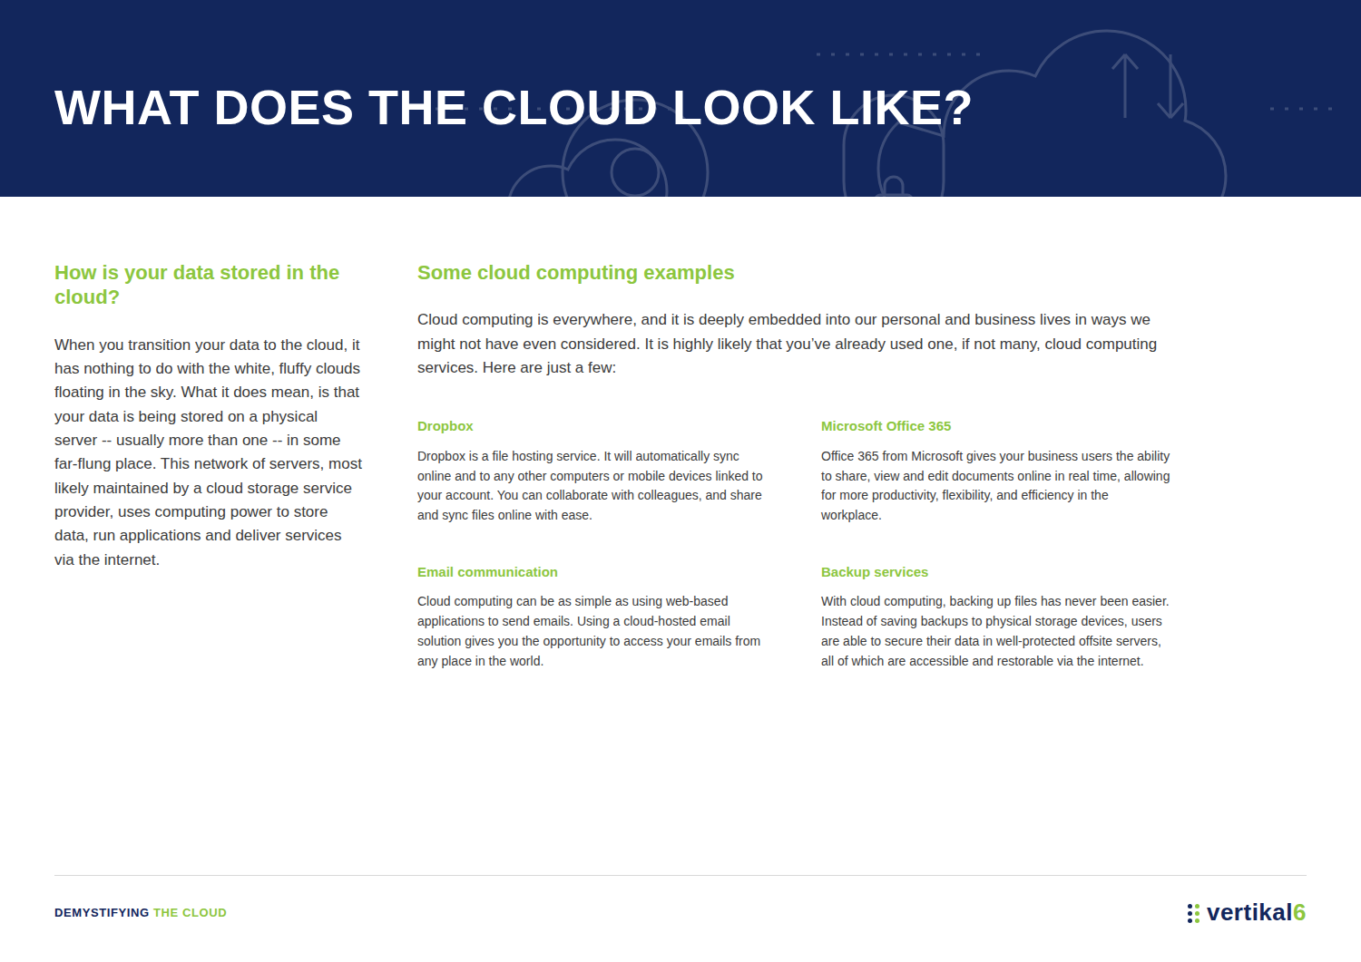WHAT DOES THE CLOUD LOOK LIKE?
How is your data stored in the cloud?
When you transition your data to the cloud, it has nothing to do with the white, fluffy clouds floating in the sky. What it does mean, is that your data is being stored on a physical server -- usually more than one -- in some far-flung place. This network of servers, most likely maintained by a cloud storage service provider, uses computing power to store data, run applications and deliver services via the internet.
Some cloud computing examples
Cloud computing is everywhere, and it is deeply embedded into our personal and business lives in ways we might not have even considered. It is highly likely that you’ve already used one, if not many, cloud computing services. Here are just a few:
Dropbox
Dropbox is a file hosting service. It will automatically sync online and to any other computers or mobile devices linked to your account. You can collaborate with colleagues, and share and sync files online with ease.
Microsoft Office 365
Office 365 from Microsoft gives your business users the ability to share, view and edit documents online in real time, allowing for more productivity, flexibility, and efficiency in the workplace.
Email communication
Cloud computing can be as simple as using web-based applications to send emails. Using a cloud-hosted email solution gives you the opportunity to access your emails from any place in the world.
Backup services
With cloud computing, backing up files has never been easier. Instead of saving backups to physical storage devices, users are able to secure their data in well-protected offsite servers, all of which are accessible and restorable via the internet.
DEMYSTIFYING THE CLOUD
vertikal6